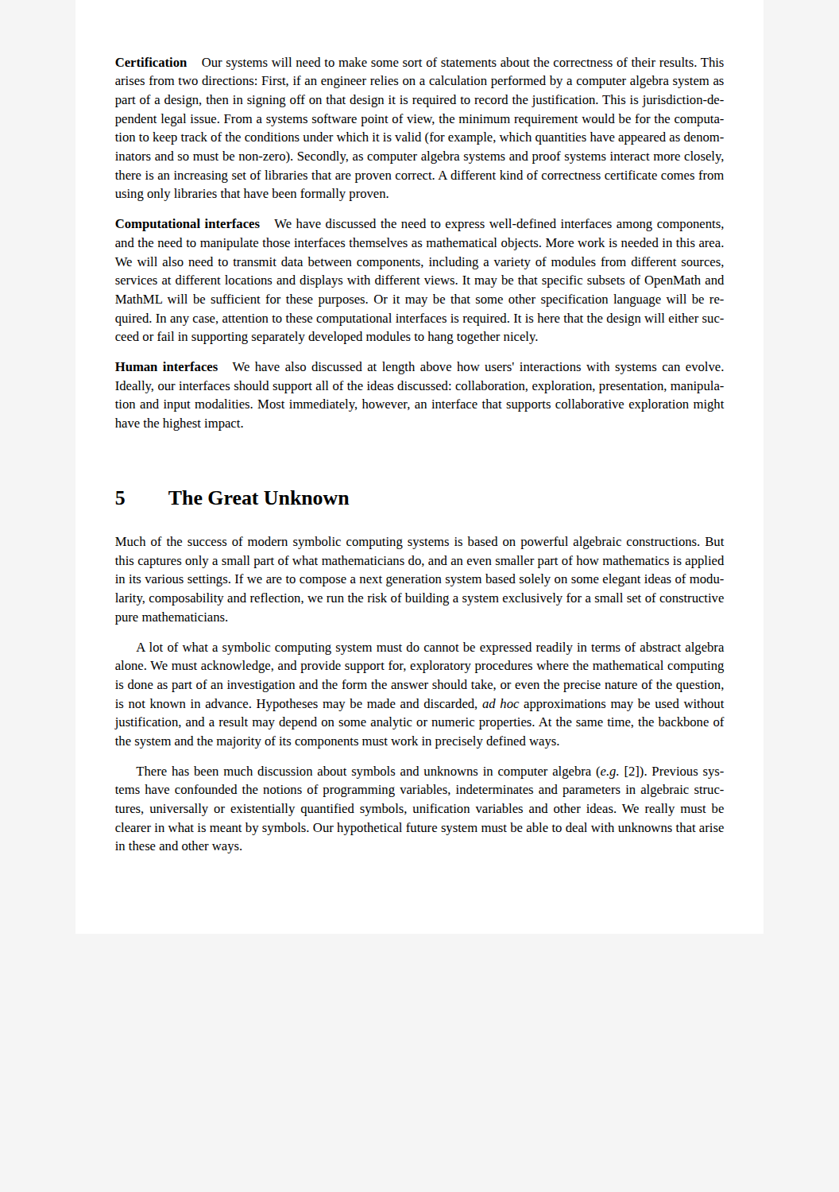Certification Our systems will need to make some sort of statements about the correctness of their results. This arises from two directions: First, if an engineer relies on a calculation performed by a computer algebra system as part of a design, then in signing off on that design it is required to record the justification. This is jurisdiction-dependent legal issue. From a systems software point of view, the minimum requirement would be for the computation to keep track of the conditions under which it is valid (for example, which quantities have appeared as denominators and so must be non-zero). Secondly, as computer algebra systems and proof systems interact more closely, there is an increasing set of libraries that are proven correct. A different kind of correctness certificate comes from using only libraries that have been formally proven.
Computational interfaces We have discussed the need to express well-defined interfaces among components, and the need to manipulate those interfaces themselves as mathematical objects. More work is needed in this area. We will also need to transmit data between components, including a variety of modules from different sources, services at different locations and displays with different views. It may be that specific subsets of OpenMath and MathML will be sufficient for these purposes. Or it may be that some other specification language will be required. In any case, attention to these computational interfaces is required. It is here that the design will either succeed or fail in supporting separately developed modules to hang together nicely.
Human interfaces We have also discussed at length above how users' interactions with systems can evolve. Ideally, our interfaces should support all of the ideas discussed: collaboration, exploration, presentation, manipulation and input modalities. Most immediately, however, an interface that supports collaborative exploration might have the highest impact.
5 The Great Unknown
Much of the success of modern symbolic computing systems is based on powerful algebraic constructions. But this captures only a small part of what mathematicians do, and an even smaller part of how mathematics is applied in its various settings. If we are to compose a next generation system based solely on some elegant ideas of modularity, composability and reflection, we run the risk of building a system exclusively for a small set of constructive pure mathematicians.
A lot of what a symbolic computing system must do cannot be expressed readily in terms of abstract algebra alone. We must acknowledge, and provide support for, exploratory procedures where the mathematical computing is done as part of an investigation and the form the answer should take, or even the precise nature of the question, is not known in advance. Hypotheses may be made and discarded, ad hoc approximations may be used without justification, and a result may depend on some analytic or numeric properties. At the same time, the backbone of the system and the majority of its components must work in precisely defined ways.
There has been much discussion about symbols and unknowns in computer algebra (e.g. [2]). Previous systems have confounded the notions of programming variables, indeterminates and parameters in algebraic structures, universally or existentially quantified symbols, unification variables and other ideas. We really must be clearer in what is meant by symbols. Our hypothetical future system must be able to deal with unknowns that arise in these and other ways.